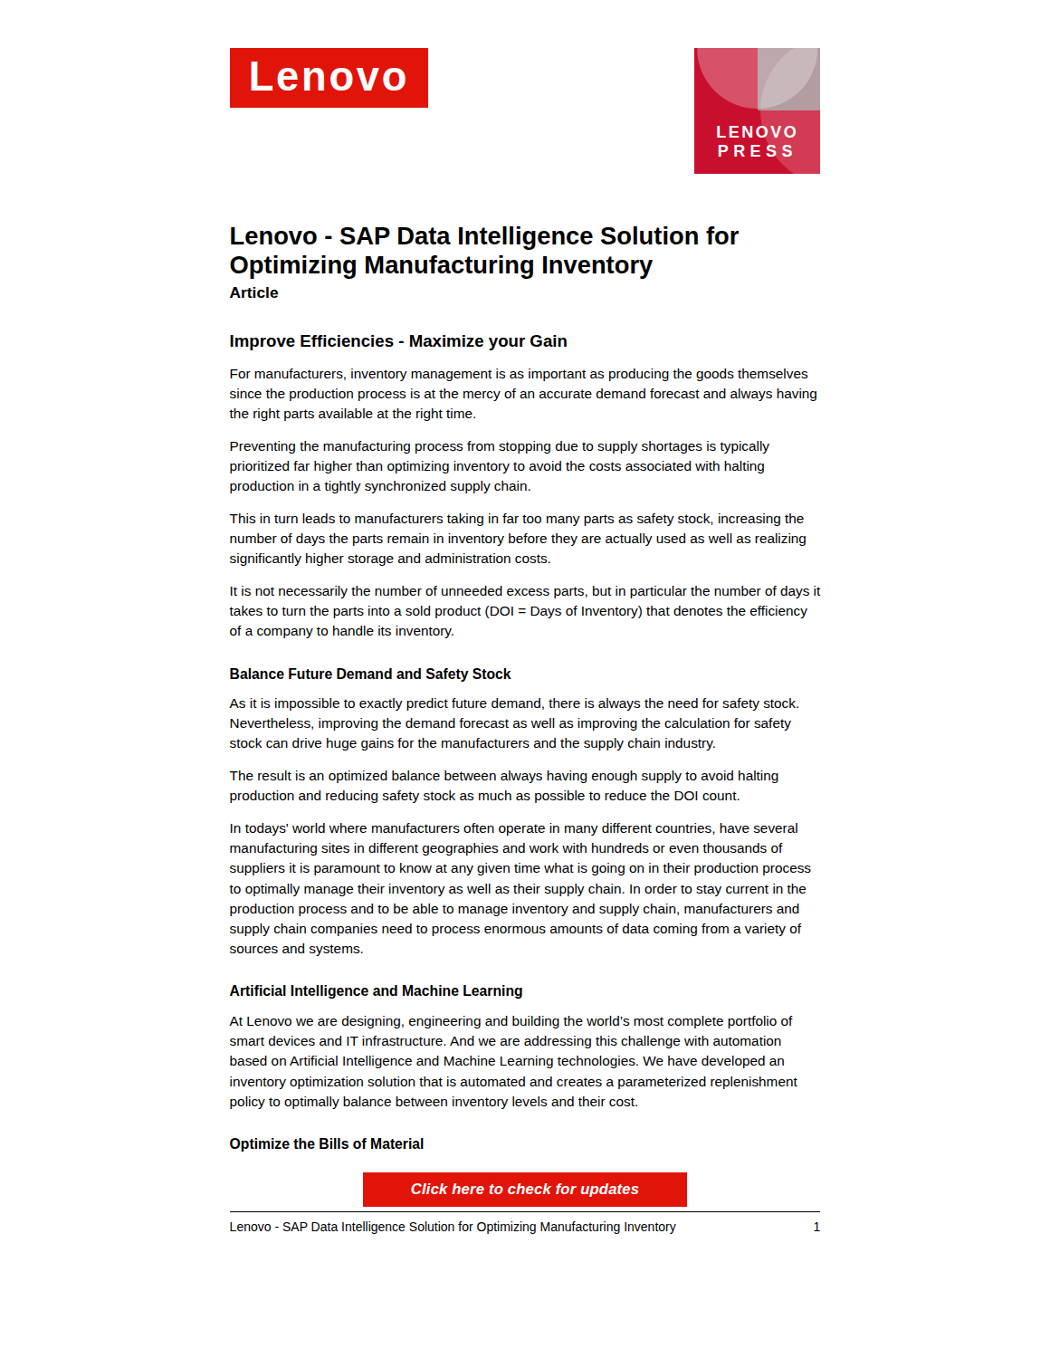Lenovo
LENOVO PRESS
Lenovo - SAP Data Intelligence Solution for Optimizing Manufacturing Inventory
Article
Improve Efficiencies - Maximize your Gain
For manufacturers, inventory management is as important as producing the goods themselves since the production process is at the mercy of an accurate demand forecast and always having the right parts available at the right time.
Preventing the manufacturing process from stopping due to supply shortages is typically prioritized far higher than optimizing inventory to avoid the costs associated with halting production in a tightly synchronized supply chain.
This in turn leads to manufacturers taking in far too many parts as safety stock, increasing the number of days the parts remain in inventory before they are actually used as well as realizing significantly higher storage and administration costs.
It is not necessarily the number of unneeded excess parts, but in particular the number of days it takes to turn the parts into a sold product (DOI = Days of Inventory) that denotes the efficiency of a company to handle its inventory.
Balance Future Demand and Safety Stock
As it is impossible to exactly predict future demand, there is always the need for safety stock. Nevertheless, improving the demand forecast as well as improving the calculation for safety stock can drive huge gains for the manufacturers and the supply chain industry.
The result is an optimized balance between always having enough supply to avoid halting production and reducing safety stock as much as possible to reduce the DOI count.
In todays' world where manufacturers often operate in many different countries, have several manufacturing sites in different geographies and work with hundreds or even thousands of suppliers it is paramount to know at any given time what is going on in their production process to optimally manage their inventory as well as their supply chain. In order to stay current in the production process and to be able to manage inventory and supply chain, manufacturers and supply chain companies need to process enormous amounts of data coming from a variety of sources and systems.
Artificial Intelligence and Machine Learning
At Lenovo we are designing, engineering and building the world’s most complete portfolio of smart devices and IT infrastructure. And we are addressing this challenge with automation based on Artificial Intelligence and Machine Learning technologies. We have developed an inventory optimization solution that is automated and creates a parameterized replenishment policy to optimally balance between inventory levels and their cost.
Optimize the Bills of Material
Click here to check for updates
Lenovo - SAP Data Intelligence Solution for Optimizing Manufacturing Inventory 1